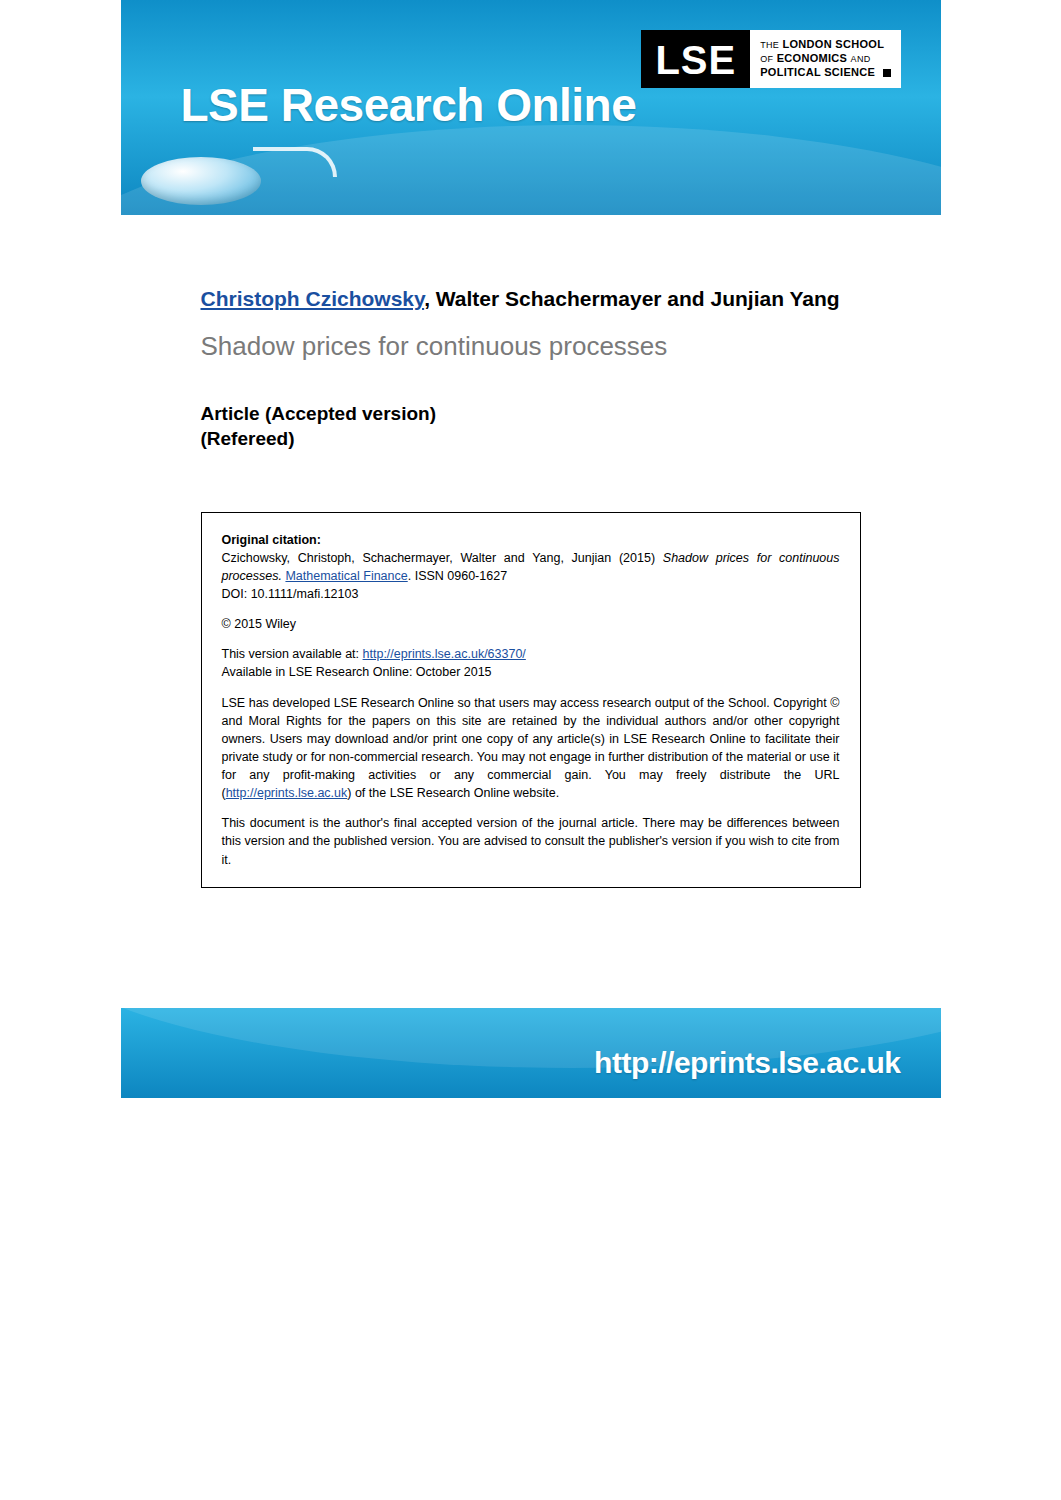LSE Research Online
LSE
THE LONDON SCHOOL
OF ECONOMICS AND
POLITICAL SCIENCE
Christoph Czichowsky, Walter Schachermayer and Junjian Yang
Shadow prices for continuous processes
Article (Accepted version)
(Refereed)
Original citation:
Czichowsky, Christoph, Schachermayer, Walter and Yang, Junjian (2015) Shadow prices for continuous processes. Mathematical Finance. ISSN 0960-1627
DOI: 10.1111/mafi.12103
© 2015 Wiley
This version available at: http://eprints.lse.ac.uk/63370/
Available in LSE Research Online: October 2015
LSE has developed LSE Research Online so that users may access research output of the School. Copyright © and Moral Rights for the papers on this site are retained by the individual authors and/or other copyright owners. Users may download and/or print one copy of any article(s) in LSE Research Online to facilitate their private study or for non-commercial research. You may not engage in further distribution of the material or use it for any profit-making activities or any commercial gain. You may freely distribute the URL (http://eprints.lse.ac.uk) of the LSE Research Online website.
This document is the author's final accepted version of the journal article. There may be differences between this version and the published version. You are advised to consult the publisher's version if you wish to cite from it.
http://eprints.lse.ac.uk